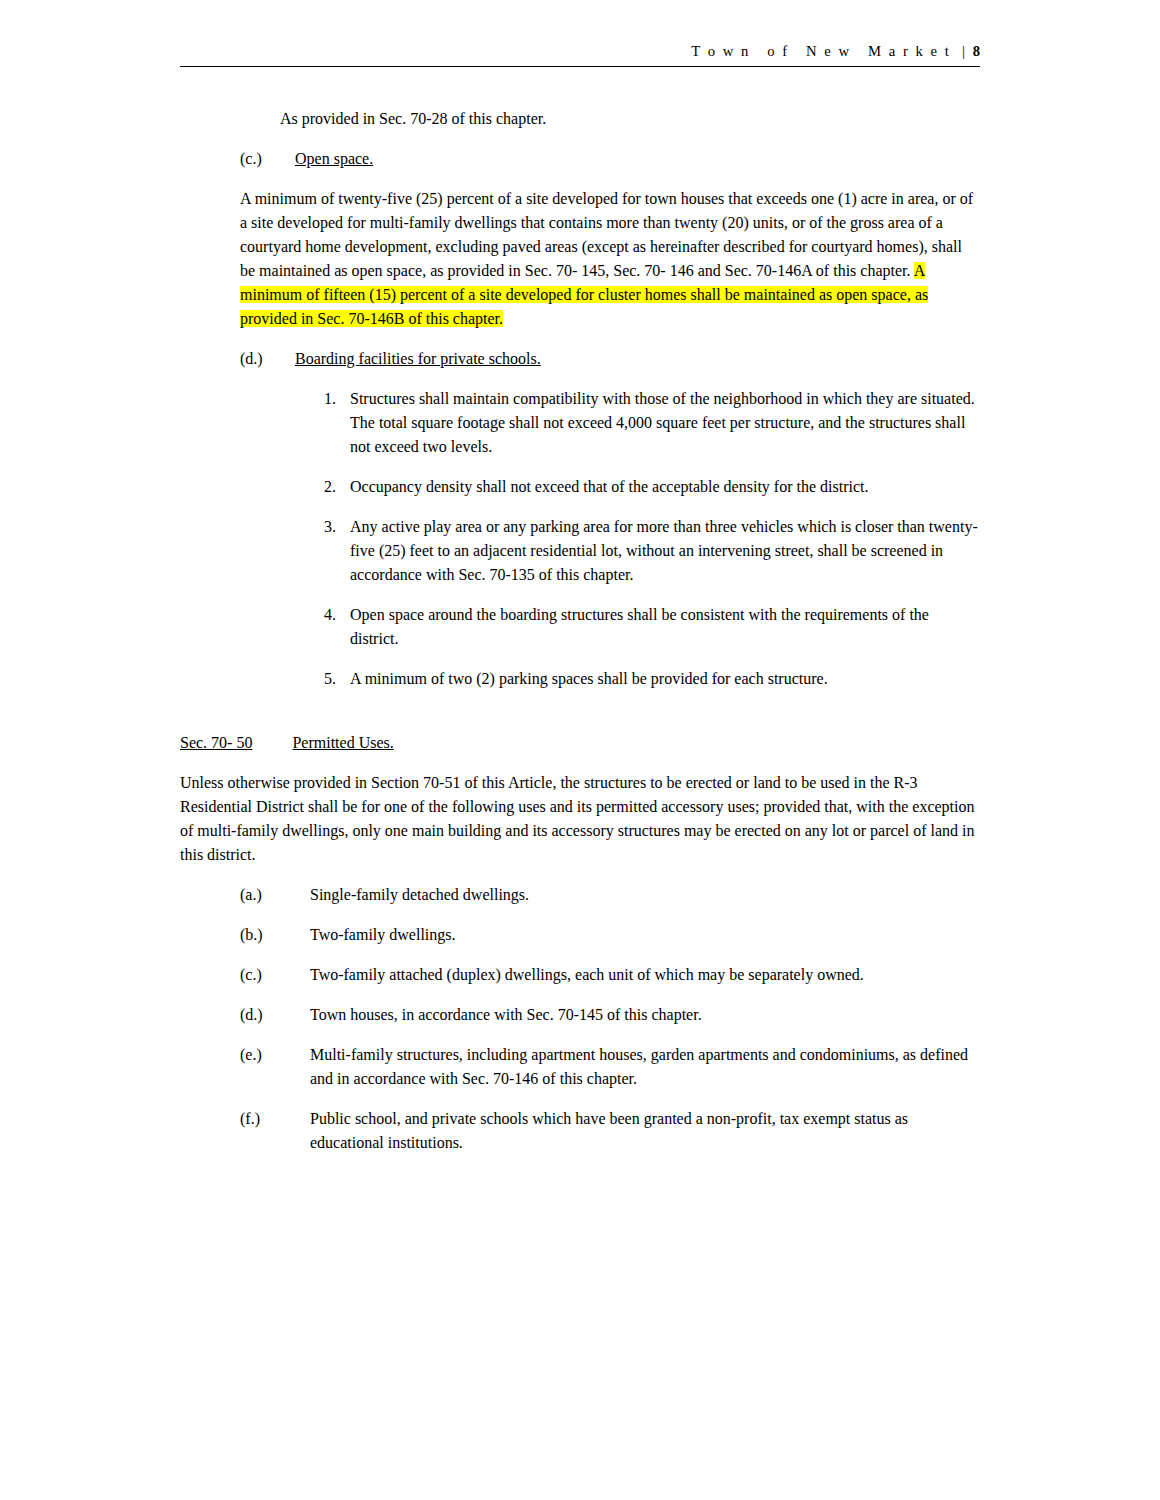T o w n o f N e w M a r k e t | 8
As provided in Sec. 70-28 of this chapter.
(c.) Open space.
A minimum of twenty-five (25) percent of a site developed for town houses that exceeds one (1) acre in area, or of a site developed for multi-family dwellings that contains more than twenty (20) units, or of the gross area of a courtyard home development, excluding paved areas (except as hereinafter described for courtyard homes), shall be maintained as open space, as provided in Sec. 70- 145, Sec. 70- 146 and Sec. 70-146A of this chapter. A minimum of fifteen (15) percent of a site developed for cluster homes shall be maintained as open space, as provided in Sec. 70-146B of this chapter.
(d.) Boarding facilities for private schools.
Structures shall maintain compatibility with those of the neighborhood in which they are situated. The total square footage shall not exceed 4,000 square feet per structure, and the structures shall not exceed two levels.
Occupancy density shall not exceed that of the acceptable density for the district.
Any active play area or any parking area for more than three vehicles which is closer than twenty-five (25) feet to an adjacent residential lot, without an intervening street, shall be screened in accordance with Sec. 70-135 of this chapter.
Open space around the boarding structures shall be consistent with the requirements of the district.
A minimum of two (2) parking spaces shall be provided for each structure.
Sec. 70- 50 Permitted Uses.
Unless otherwise provided in Section 70-51 of this Article, the structures to be erected or land to be used in the R-3 Residential District shall be for one of the following uses and its permitted accessory uses; provided that, with the exception of multi-family dwellings, only one main building and its accessory structures may be erected on any lot or parcel of land in this district.
(a.) Single-family detached dwellings.
(b.) Two-family dwellings.
(c.) Two-family attached (duplex) dwellings, each unit of which may be separately owned.
(d.) Town houses, in accordance with Sec. 70-145 of this chapter.
(e.) Multi-family structures, including apartment houses, garden apartments and condominiums, as defined and in accordance with Sec. 70-146 of this chapter.
(f.) Public school, and private schools which have been granted a non-profit, tax exempt status as educational institutions.